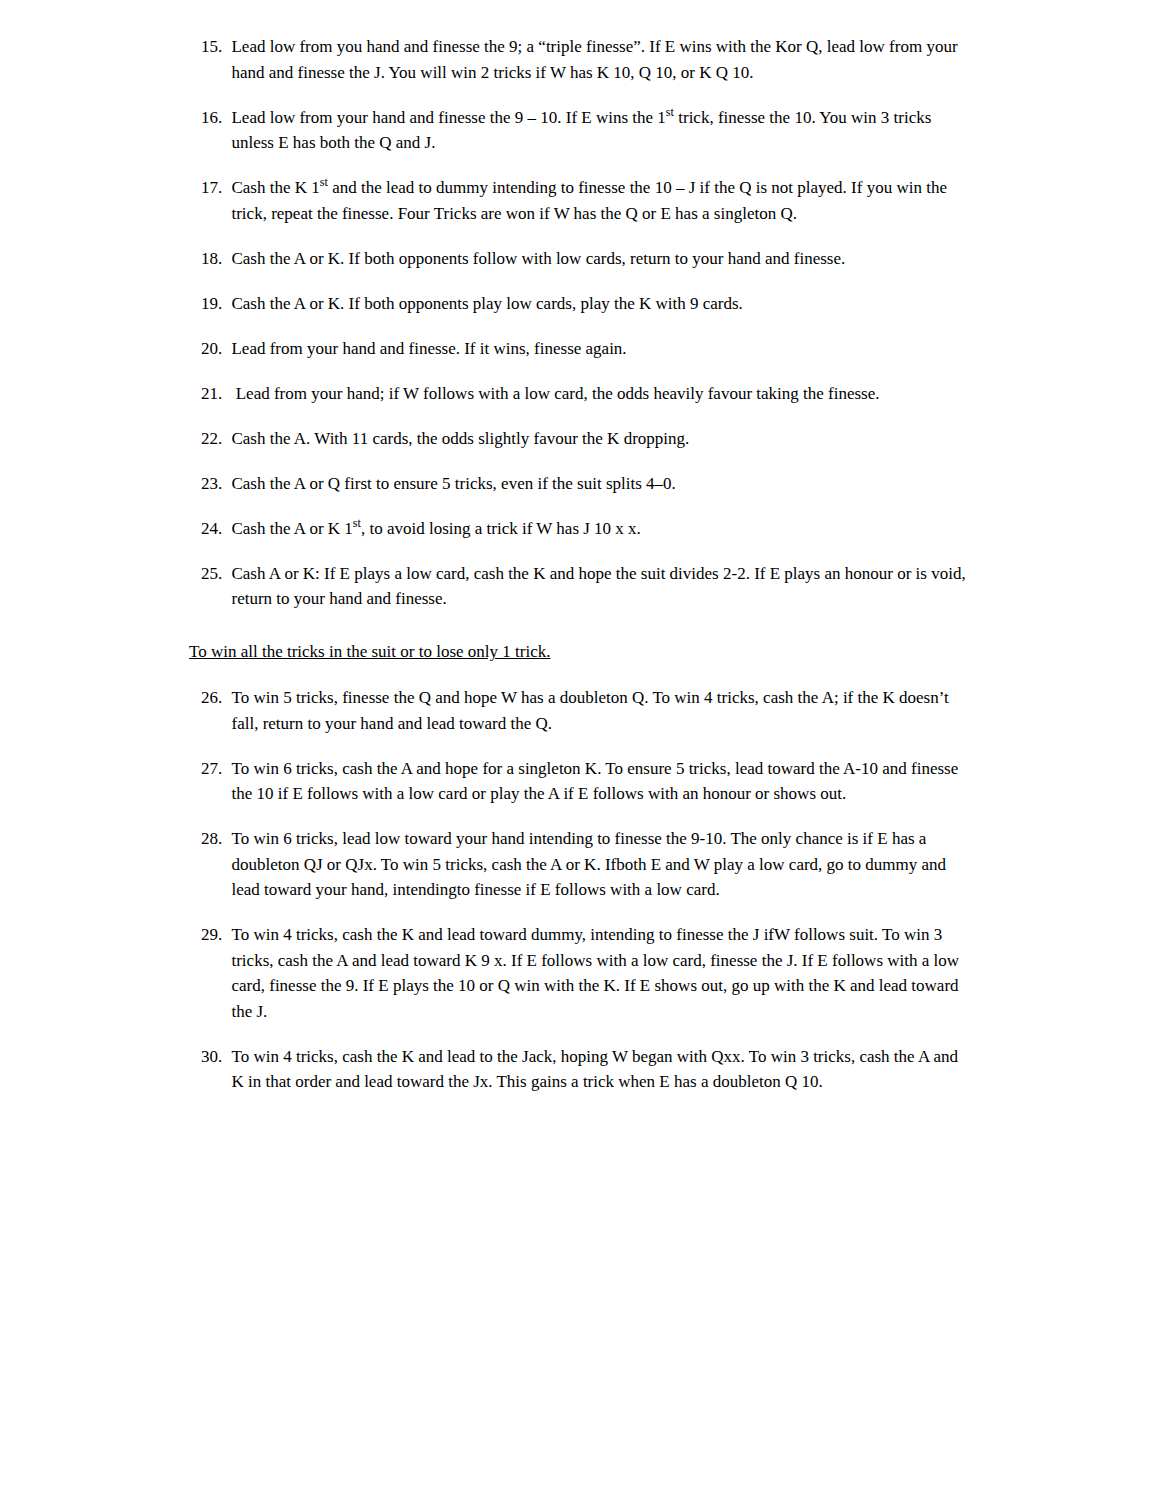Lead low from you hand and finesse the 9; a “triple finesse”. If E wins with the Kor Q, lead low from your hand and finesse the J. You will win 2 tricks if W has K 10, Q 10, or K Q 10.
Lead low from your hand and finesse the 9 – 10. If E wins the 1st trick, finesse the 10. You win 3 tricks unless E has both the Q and J.
Cash the K 1st and the lead to dummy intending to finesse the 10 – J if the Q is not played. If you win the trick, repeat the finesse. Four Tricks are won if W has the Q or E has a singleton Q.
Cash the A or K. If both opponents follow with low cards, return to your hand and finesse.
Cash the A or K. If both opponents play low cards, play the K with 9 cards.
Lead from your hand and finesse. If it wins, finesse again.
Lead from your hand; if W follows with a low card, the odds heavily favour taking the finesse.
Cash the A. With 11 cards, the odds slightly favour the K dropping.
Cash the A or Q first to ensure 5 tricks, even if the suit splits 4–0.
Cash the A or K 1st, to avoid losing a trick if W has J 10 x x.
Cash A or K: If E plays a low card, cash the K and hope the suit divides 2-2. If E plays an honour or is void, return to your hand and finesse.
To win all the tricks in the suit or to lose only 1 trick.
To win 5 tricks, finesse the Q and hope W has a doubleton Q. To win 4 tricks, cash the A; if the K doesn’t fall, return to your hand and lead toward the Q.
To win 6 tricks, cash the A and hope for a singleton K. To ensure 5 tricks, lead toward the A-10 and finesse the 10 if E follows with a low card or play the A if E follows with an honour or shows out.
To win 6 tricks, lead low toward your hand intending to finesse the 9-10. The only chance is if E has a doubleton QJ or QJx. To win 5 tricks, cash the A or K. Ifboth E and W play a low card, go to dummy and lead toward your hand, intendingto finesse if E follows with a low card.
To win 4 tricks, cash the K and lead toward dummy, intending to finesse the J ifW follows suit. To win 3 tricks, cash the A and lead toward K 9 x. If E follows with a low card, finesse the J. If E follows with a low card, finesse the 9. If E plays the 10 or Q win with the K. If E shows out, go up with the K and lead toward the J.
To win 4 tricks, cash the K and lead to the Jack, hoping W began with Qxx. To win 3 tricks, cash the A and K in that order and lead toward the Jx. This gains a trick when E has a doubleton Q 10.